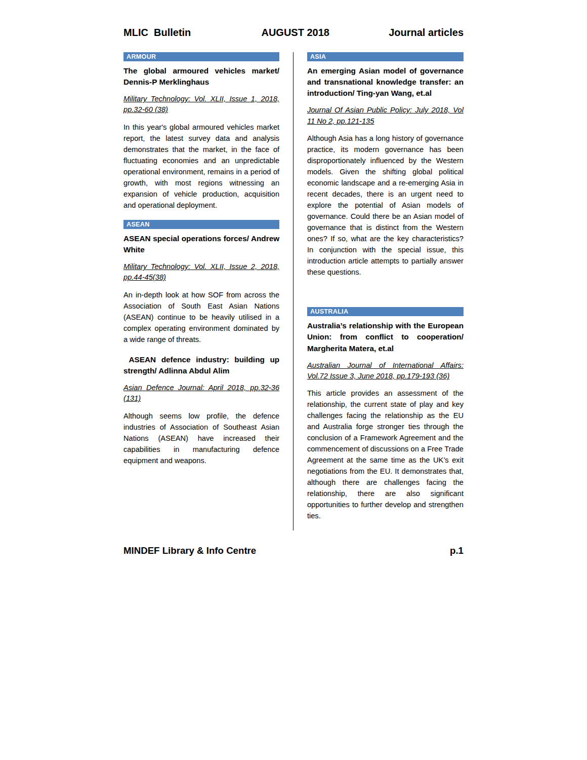MLIC Bulletin
AUGUST 2018
Journal articles
ARMOUR
The global armoured vehicles market/ Dennis-P Merklinghaus
Military Technology: Vol. XLII, Issue 1, 2018, pp.32-60 (38)
In this year's global armoured vehicles market report, the latest survey data and analysis demonstrates that the market, in the face of fluctuating economies and an unpredictable operational environment, remains in a period of growth, with most regions witnessing an expansion of vehicle production, acquisition and operational deployment.
ASEAN
ASEAN special operations forces/ Andrew White
Military Technology: Vol. XLII, Issue 2, 2018, pp.44-45(38)
An in-depth look at how SOF from across the Association of South East Asian Nations (ASEAN) continue to be heavily utilised in a complex operating environment dominated by a wide range of threats.
ASEAN defence industry: building up strength/ Adlinna Abdul Alim
Asian Defence Journal: April 2018, pp.32-36 (131)
Although seems low profile, the defence industries of Association of Southeast Asian Nations (ASEAN) have increased their capabilities in manufacturing defence equipment and weapons.
ASIA
An emerging Asian model of governance and transnational knowledge transfer: an introduction/ Ting-yan Wang, et.al
Journal Of Asian Public Policy: July 2018, Vol 11 No 2, pp.121-135
Although Asia has a long history of governance practice, its modern governance has been disproportionately influenced by the Western models. Given the shifting global political economic landscape and a re-emerging Asia in recent decades, there is an urgent need to explore the potential of Asian models of governance. Could there be an Asian model of governance that is distinct from the Western ones? If so, what are the key characteristics? In conjunction with the special issue, this introduction article attempts to partially answer these questions.
AUSTRALIA
Australia’s relationship with the European Union: from conflict to cooperation/ Margherita Matera, et.al
Australian Journal of International Affairs: Vol.72 Issue 3, June 2018, pp.179-193 (36)
This article provides an assessment of the relationship, the current state of play and key challenges facing the relationship as the EU and Australia forge stronger ties through the conclusion of a Framework Agreement and the commencement of discussions on a Free Trade Agreement at the same time as the UK’s exit negotiations from the EU. It demonstrates that, although there are challenges facing the relationship, there are also significant opportunities to further develop and strengthen ties.
MINDEF Library & Info Centre
p.1